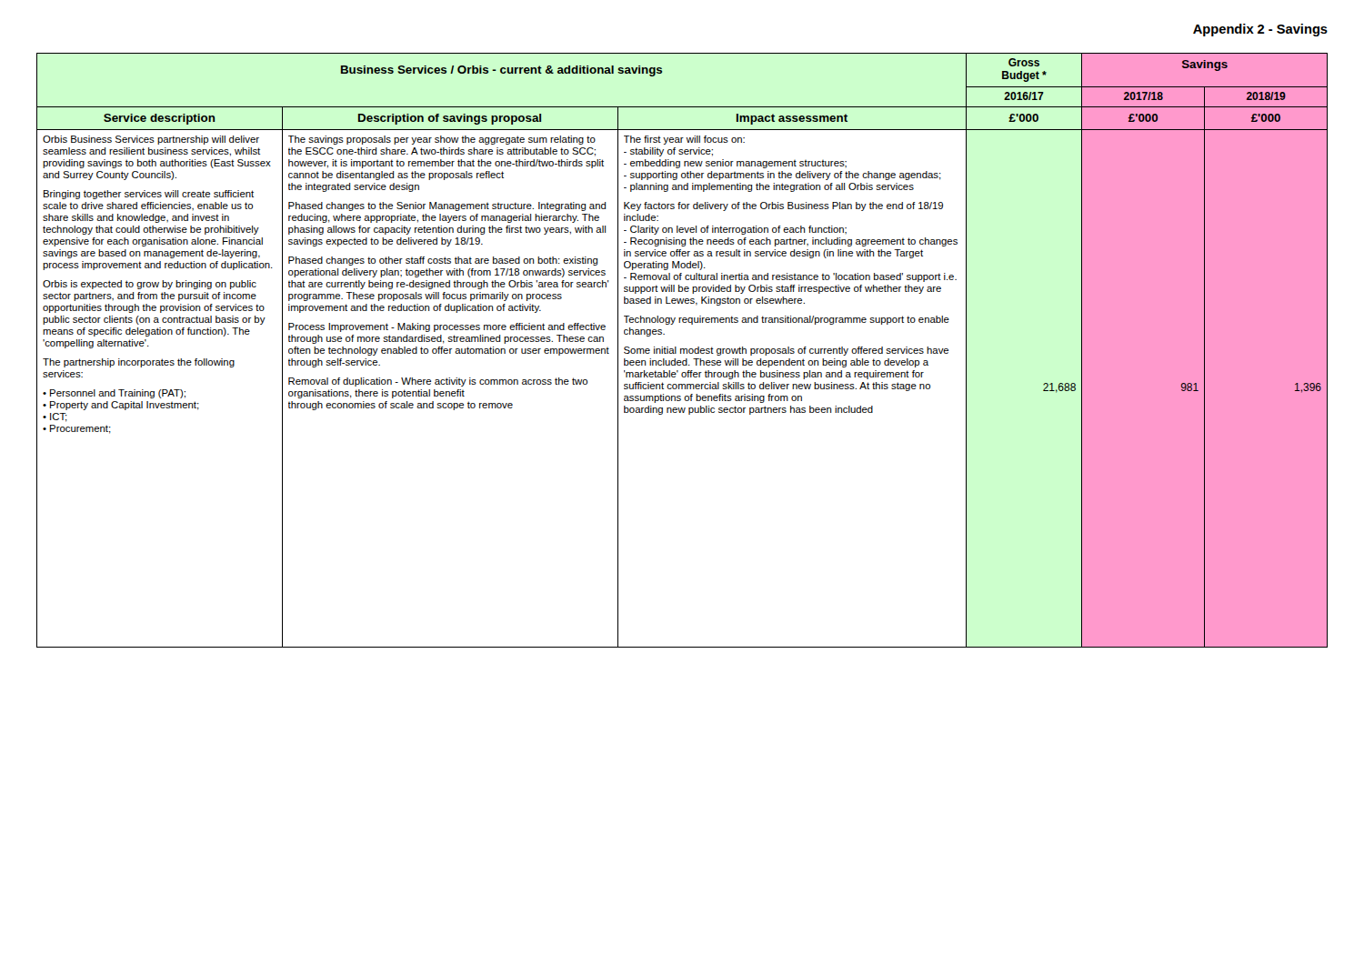Appendix 2 - Savings
| Business Services / Orbis - current & additional savings | Gross Budget * | Savings |
| 2016/17 | 2017/18 | 2018/19 |
| Service description | Description of savings proposal | Impact assessment | £'000 | £'000 | £'000 |
| Orbis Business Services partnership will deliver seamless and resilient business services, whilst providing savings to both authorities (East Sussex and Surrey County Councils). Bringing together services will create sufficient scale to drive shared efficiencies, enable us to share skills and knowledge, and invest in technology that could otherwise be prohibitively expensive for each organisation alone. Financial savings are based on management de-layering, process improvement and reduction of duplication. Orbis is expected to grow by bringing on public sector partners, and from the pursuit of income opportunities through the provision of services to public sector clients (on a contractual basis or by means of specific delegation of function). The 'compelling alternative'. The partnership incorporates the following services: • Personnel and Training (PAT); • Property and Capital Investment; • ICT; • Procurement; | The savings proposals per year show the aggregate sum relating to the ESCC one-third share. A two-thirds share is attributable to SCC; however, it is important to remember that the one-third/two-thirds split cannot be disentangled as the proposals reflect the integrated service design Phased changes to the Senior Management structure. Integrating and reducing, where appropriate, the layers of managerial hierarchy. The phasing allows for capacity retention during the first two years, with all savings expected to be delivered by 18/19. Phased changes to other staff costs that are based on both: existing operational delivery plan; together with (from 17/18 onwards) services that are currently being re-designed through the Orbis 'area for search' programme. These proposals will focus primarily on process improvement and the reduction of duplication of activity. Process Improvement - Making processes more efficient and effective through use of more standardised, streamlined processes. These can often be technology enabled to offer automation or user empowerment through self-service. Removal of duplication - Where activity is common across the two organisations, there is potential benefit through economies of scale and scope to remove | The first year will focus on: - stability of service; - embedding new senior management structures; - supporting other departments in the delivery of the change agendas; - planning and implementing the integration of all Orbis services Key factors for delivery of the Orbis Business Plan by the end of 18/19 include: - Clarity on level of interrogation of each function; - Recognising the needs of each partner, including agreement to changes in service offer as a result in service design (in line with the Target Operating Model). - Removal of cultural inertia and resistance to 'location based' support i.e. support will be provided by Orbis staff irrespective of whether they are based in Lewes, Kingston or elsewhere. Technology requirements and transitional/programme support to enable changes. Some initial modest growth proposals of currently offered services have been included. These will be dependent on being able to develop a 'marketable' offer through the business plan and a requirement for sufficient commercial skills to deliver new business. At this stage no assumptions of benefits arising from on boarding new public sector partners has been included | 21,688 | 981 | 1,396 |